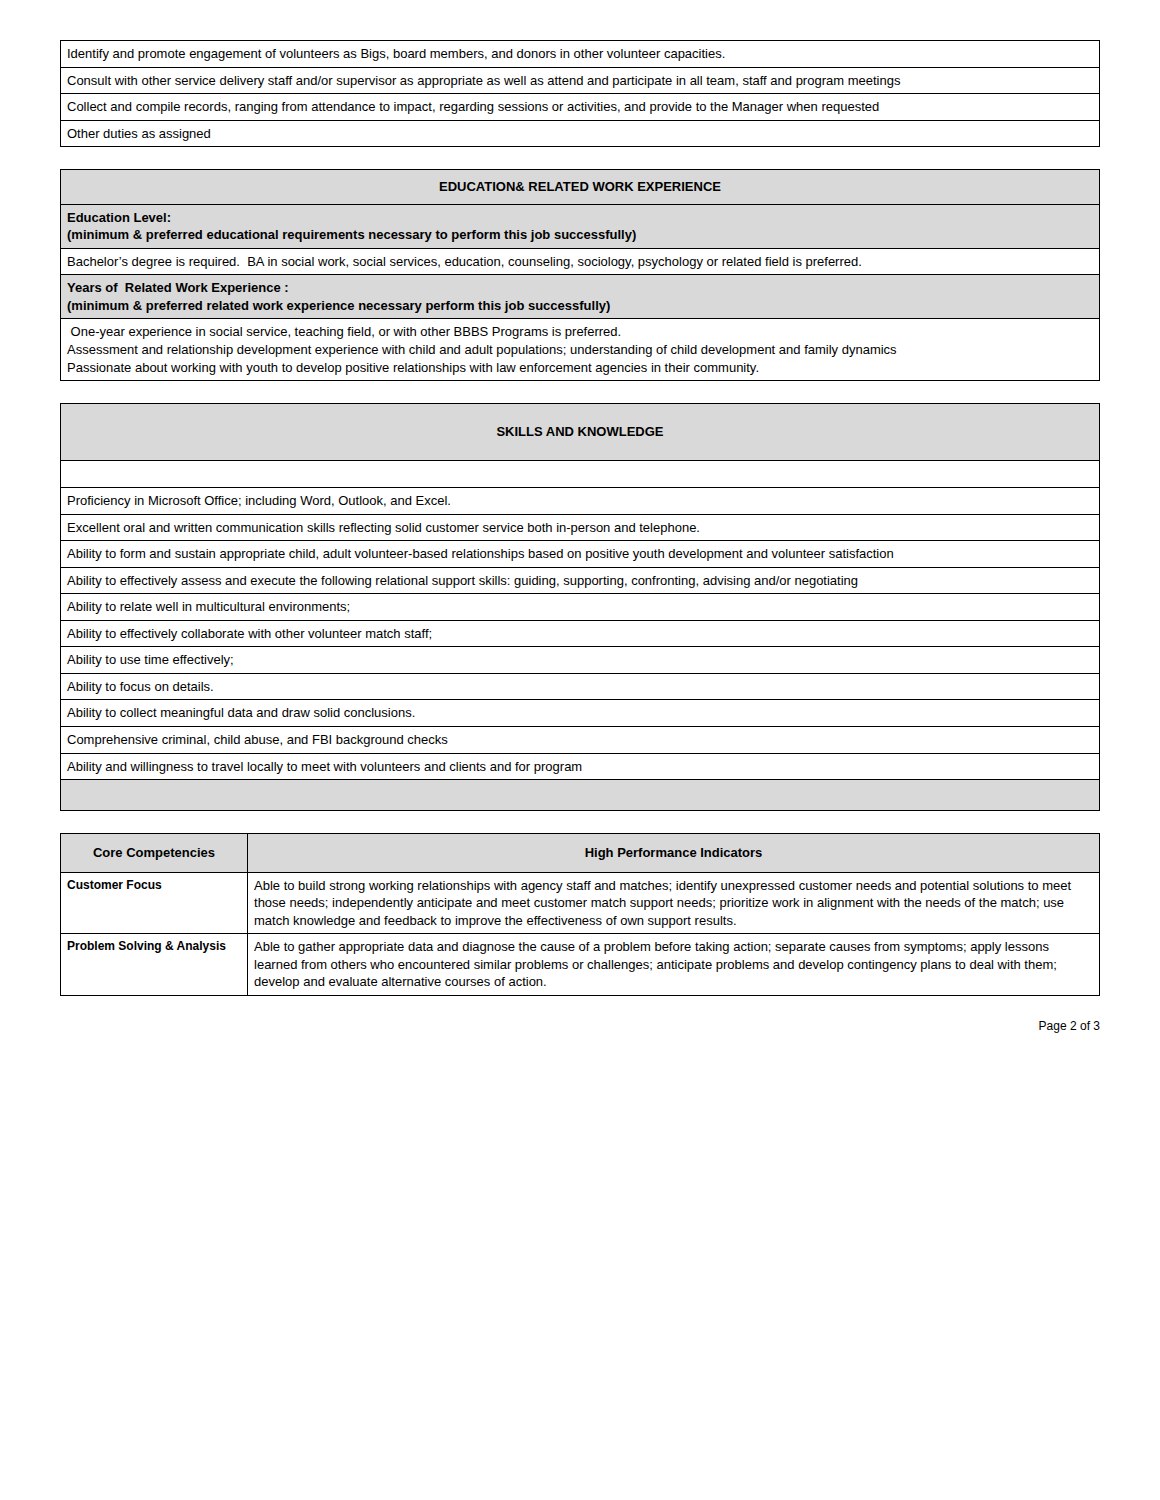| Identify and promote engagement of volunteers as Bigs, board members, and donors in other volunteer capacities. |
| Consult with other service delivery staff and/or supervisor as appropriate as well as attend and participate in all team, staff and program meetings |
| Collect and compile records, ranging from attendance to impact, regarding sessions or activities, and provide to the Manager when requested |
| Other duties as assigned |
| EDUCATION& RELATED WORK EXPERIENCE |
| Education Level: (minimum & preferred educational requirements necessary to perform this job successfully) |
| Bachelor’s degree is required. BA in social work, social services, education, counseling, sociology, psychology or related field is preferred. |
| Years of Related Work Experience : (minimum & preferred related work experience necessary perform this job successfully) |
| One-year experience in social service, teaching field, or with other BBBS Programs is preferred. Assessment and relationship development experience with child and adult populations; understanding of child development and family dynamics Passionate about working with youth to develop positive relationships with law enforcement agencies in their community. |
| SKILLS AND KNOWLEDGE |
| Proficiency in Microsoft Office; including Word, Outlook, and Excel. |
| Excellent oral and written communication skills reflecting solid customer service both in-person and telephone. |
| Ability to form and sustain appropriate child, adult volunteer-based relationships based on positive youth development and volunteer satisfaction |
| Ability to effectively assess and execute the following relational support skills: guiding, supporting, confronting, advising and/or negotiating |
| Ability to relate well in multicultural environments; |
| Ability to effectively collaborate with other volunteer match staff; |
| Ability to use time effectively; |
| Ability to focus on details. |
| Ability to collect meaningful data and draw solid conclusions. |
| Comprehensive criminal, child abuse, and FBI background checks |
| Ability and willingness to travel locally to meet with volunteers and clients and for program |
| Core Competencies | High Performance Indicators |
| --- | --- |
| Customer Focus | Able to build strong working relationships with agency staff and matches; identify unexpressed customer needs and potential solutions to meet those needs; independently anticipate and meet customer match support needs; prioritize work in alignment with the needs of the match; use match knowledge and feedback to improve the effectiveness of own support results. |
| Problem Solving & Analysis | Able to gather appropriate data and diagnose the cause of a problem before taking action; separate causes from symptoms; apply lessons learned from others who encountered similar problems or challenges; anticipate problems and develop contingency plans to deal with them; develop and evaluate alternative courses of action. |
Page 2 of 3